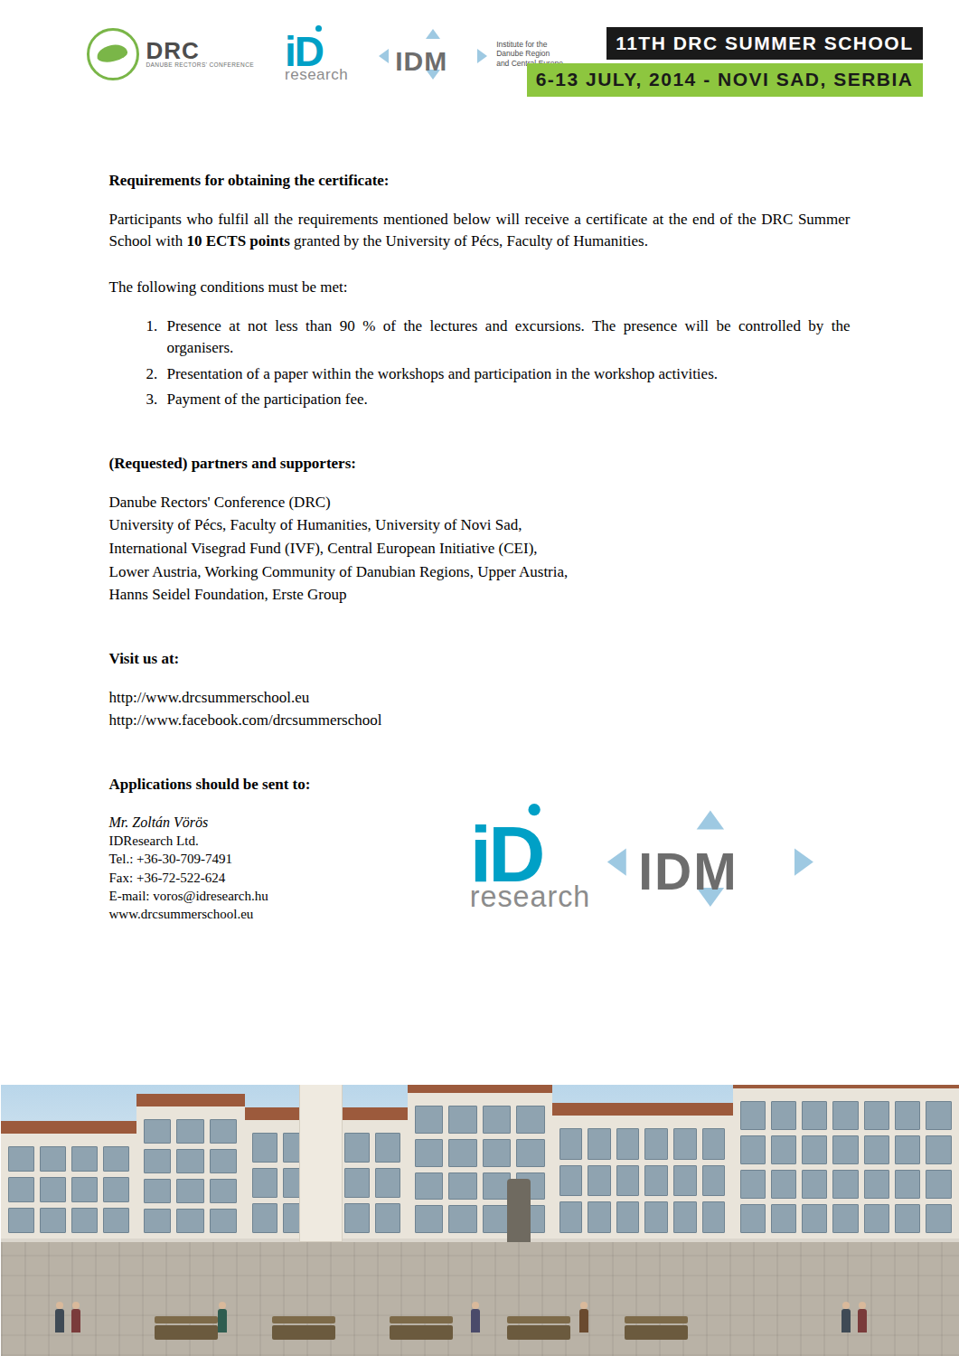DRC
Danube Rectors' Conference
iD
research
IDM
Institute for the
Danube Region
and Central Europe
11TH DRC SUMMER SCHOOL
6-13 JULY, 2014 - NOVI SAD, SERBIA
Requirements for obtaining the certificate:
Participants who fulfil all the requirements mentioned below will receive a certificate at the end of the DRC Summer School with 10 ECTS points granted by the University of Pécs, Faculty of Humanities.
The following conditions must be met:
Presence at not less than 90 % of the lectures and excursions. The presence will be controlled by the organisers.
Presentation of a paper within the workshops and participation in the workshop activities.
Payment of the participation fee.
(Requested) partners and supporters:
Danube Rectors' Conference (DRC)
University of Pécs, Faculty of Humanities, University of Novi Sad,
International Visegrad Fund (IVF), Central European Initiative (CEI),
Lower Austria, Working Community of Danubian Regions, Upper Austria,
Hanns Seidel Foundation, Erste Group
Visit us at:
http://www.drcsummerschool.eu
http://www.facebook.com/drcsummerschool
Applications should be sent to:
Mr. Zoltán Vörös
IDResearch Ltd.
Tel.: +36-30-709-7491
Fax: +36-72-522-624
E-mail: voros@idresearch.hu
www.drcsummerschool.eu
iD
research
IDM